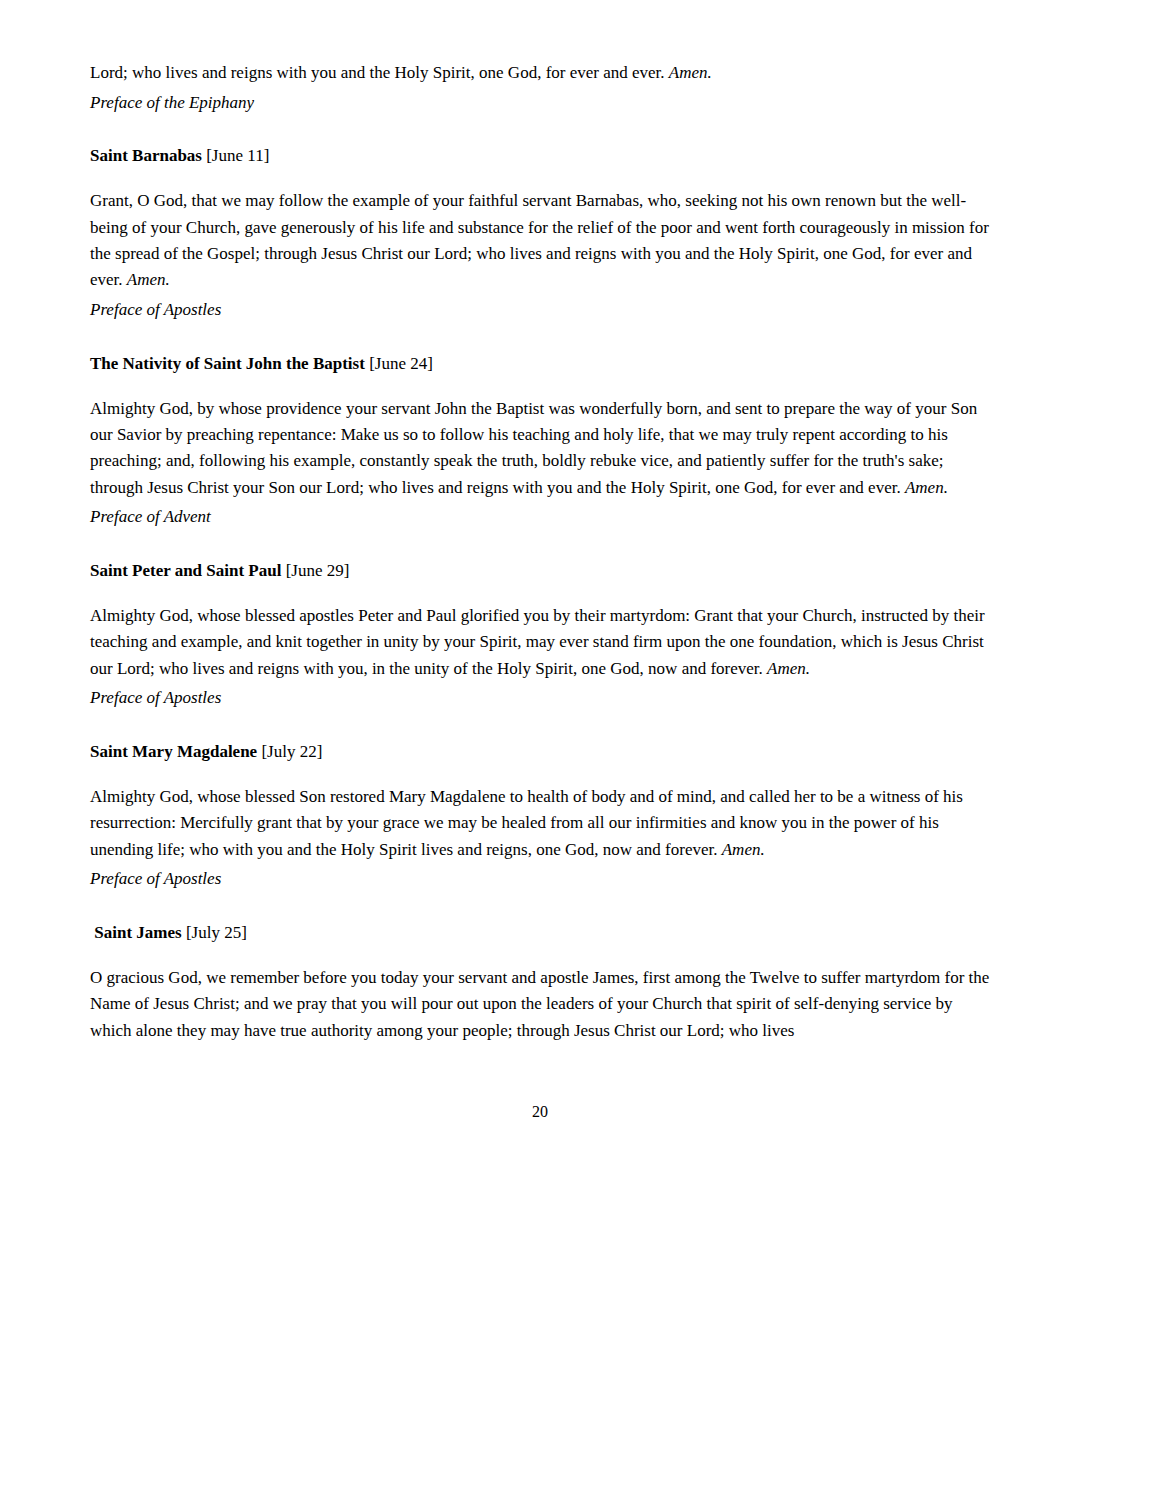Lord; who lives and reigns with you and the Holy Spirit, one God, for ever and ever. Amen.
Preface of the Epiphany
Saint Barnabas [June 11]
Grant, O God, that we may follow the example of your faithful servant Barnabas, who, seeking not his own renown but the well-being of your Church, gave generously of his life and substance for the relief of the poor and went forth courageously in mission for the spread of the Gospel; through Jesus Christ our Lord; who lives and reigns with you and the Holy Spirit, one God, for ever and ever. Amen.
Preface of Apostles
The Nativity of Saint John the Baptist [June 24]
Almighty God, by whose providence your servant John the Baptist was wonderfully born, and sent to prepare the way of your Son our Savior by preaching repentance: Make us so to follow his teaching and holy life, that we may truly repent according to his preaching; and, following his example, constantly speak the truth, boldly rebuke vice, and patiently suffer for the truth's sake; through Jesus Christ your Son our Lord; who lives and reigns with you and the Holy Spirit, one God, for ever and ever. Amen.
Preface of Advent
Saint Peter and Saint Paul [June 29]
Almighty God, whose blessed apostles Peter and Paul glorified you by their martyrdom: Grant that your Church, instructed by their teaching and example, and knit together in unity by your Spirit, may ever stand firm upon the one foundation, which is Jesus Christ our Lord; who lives and reigns with you, in the unity of the Holy Spirit, one God, now and forever. Amen.
Preface of Apostles
Saint Mary Magdalene [July 22]
Almighty God, whose blessed Son restored Mary Magdalene to health of body and of mind, and called her to be a witness of his resurrection: Mercifully grant that by your grace we may be healed from all our infirmities and know you in the power of his unending life; who with you and the Holy Spirit lives and reigns, one God, now and forever. Amen.
Preface of Apostles
Saint James [July 25]
O gracious God, we remember before you today your servant and apostle James, first among the Twelve to suffer martyrdom for the Name of Jesus Christ; and we pray that you will pour out upon the leaders of your Church that spirit of self-denying service by which alone they may have true authority among your people; through Jesus Christ our Lord; who lives
20